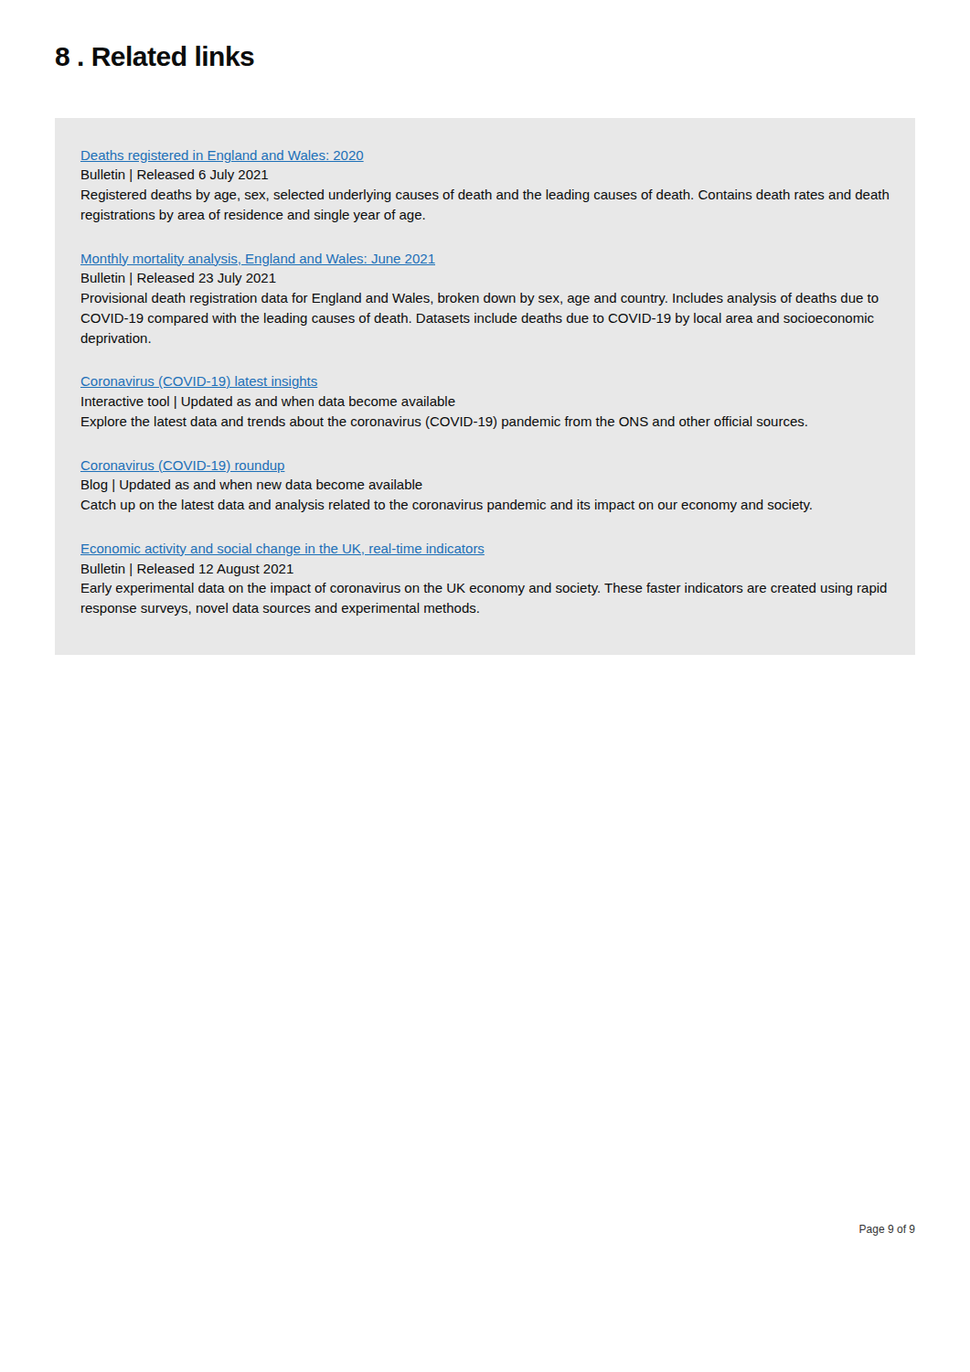8 . Related links
Deaths registered in England and Wales: 2020
Bulletin | Released 6 July 2021
Registered deaths by age, sex, selected underlying causes of death and the leading causes of death. Contains death rates and death registrations by area of residence and single year of age.
Monthly mortality analysis, England and Wales: June 2021
Bulletin | Released 23 July 2021
Provisional death registration data for England and Wales, broken down by sex, age and country. Includes analysis of deaths due to COVID-19 compared with the leading causes of death. Datasets include deaths due to COVID-19 by local area and socioeconomic deprivation.
Coronavirus (COVID-19) latest insights
Interactive tool | Updated as and when data become available
Explore the latest data and trends about the coronavirus (COVID-19) pandemic from the ONS and other official sources.
Coronavirus (COVID-19) roundup
Blog | Updated as and when new data become available
Catch up on the latest data and analysis related to the coronavirus pandemic and its impact on our economy and society.
Economic activity and social change in the UK, real-time indicators
Bulletin | Released 12 August 2021
Early experimental data on the impact of coronavirus on the UK economy and society. These faster indicators are created using rapid response surveys, novel data sources and experimental methods.
Page 9 of 9